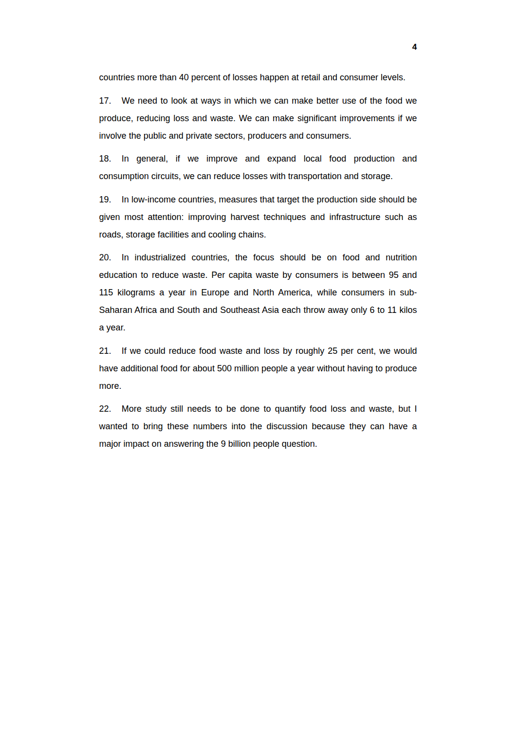4
countries more than 40 percent of losses happen at retail and consumer levels.
17. We need to look at ways in which we can make better use of the food we produce, reducing loss and waste. We can make significant improvements if we involve the public and private sectors, producers and consumers.
18. In general, if we improve and expand local food production and consumption circuits, we can reduce losses with transportation and storage.
19. In low-income countries, measures that target the production side should be given most attention: improving harvest techniques and infrastructure such as roads, storage facilities and cooling chains.
20. In industrialized countries, the focus should be on food and nutrition education to reduce waste. Per capita waste by consumers is between 95 and 115 kilograms a year in Europe and North America, while consumers in sub-Saharan Africa and South and Southeast Asia each throw away only 6 to 11 kilos a year.
21. If we could reduce food waste and loss by roughly 25 per cent, we would have additional food for about 500 million people a year without having to produce more.
22. More study still needs to be done to quantify food loss and waste, but I wanted to bring these numbers into the discussion because they can have a major impact on answering the 9 billion people question.